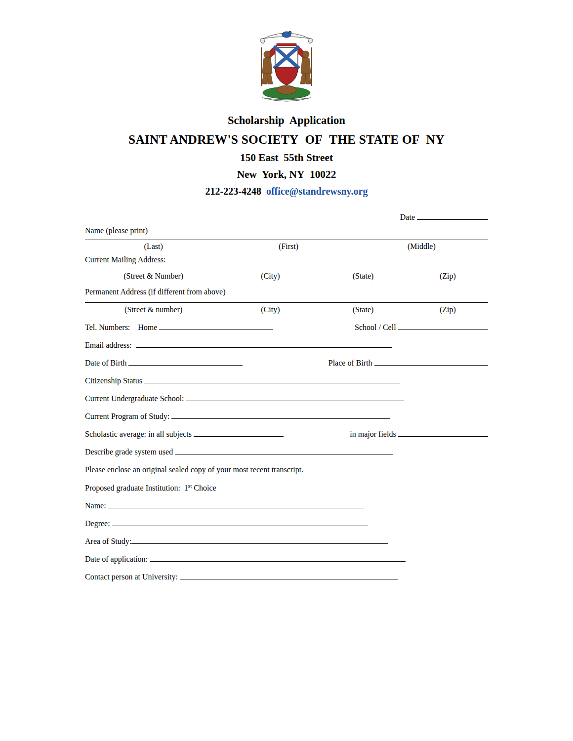Saint Andrew's Society crest
Scholarship Application
SAINT ANDREW'S SOCIETY OF THE STATE OF NY
150 East 55th Street
New York, NY 10022
212-223-4248 office@standrewsny.org
Date
Name (please print)
(Last) (First) (Middle)
Current Mailing Address:
(Street & Number) (City) (State) (Zip)
Permanent Address (if different from above)
(Street & number) (City) (State) (Zip)
Tel. Numbers: Home School / Cell
Email address:
Date of Birth Place of Birth
Citizenship Status
Current Undergraduate School:
Current Program of Study:
Scholastic average: in all subjects in major fields
Describe grade system used
Please enclose an original sealed copy of your most recent transcript.
Proposed graduate Institution: 1st Choice
Name:
Degree:
Area of Study:
Date of application:
Contact person at University: